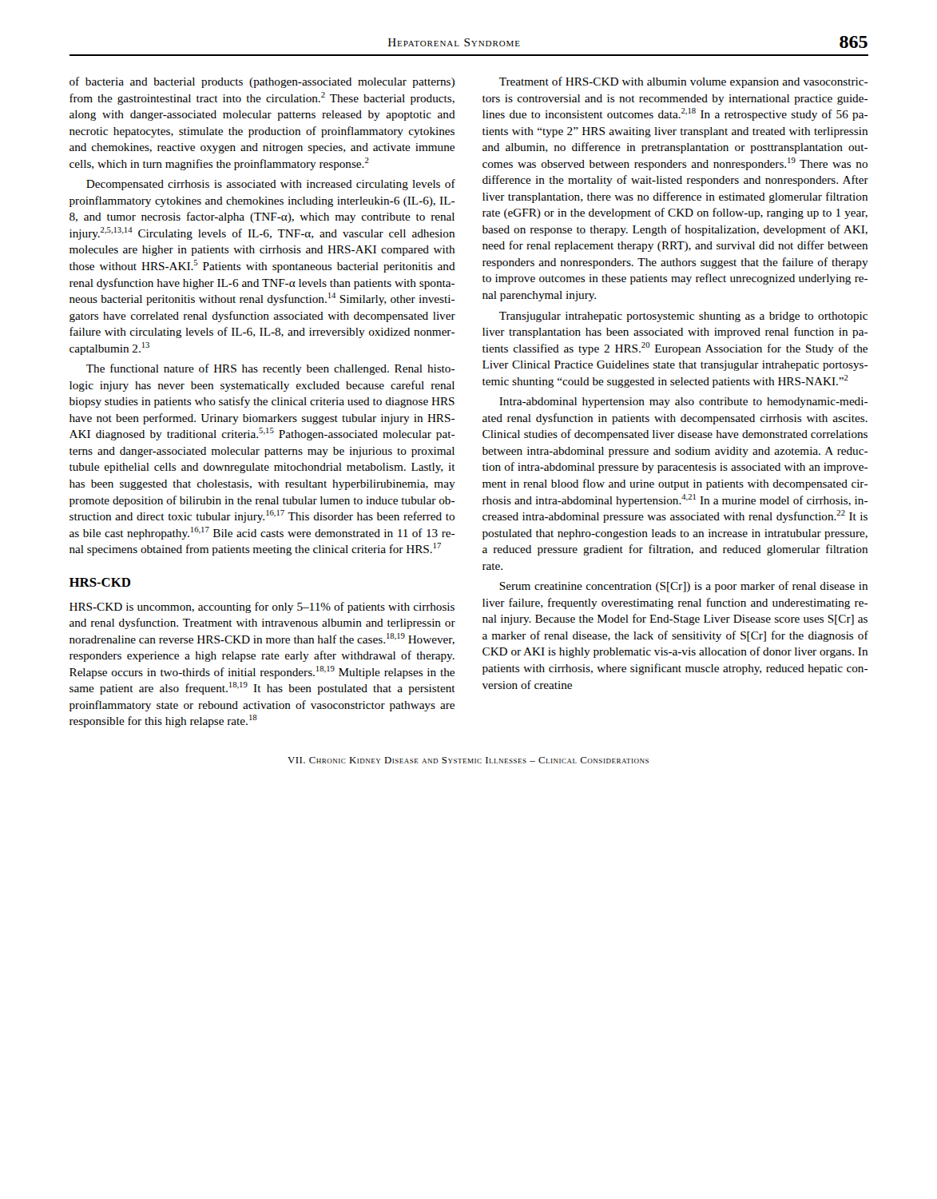Hepatorenal Syndrome
865
of bacteria and bacterial products (pathogen-associated molecular patterns) from the gastrointestinal tract into the circulation.2 These bacterial products, along with danger-associated molecular patterns released by apoptotic and necrotic hepatocytes, stimulate the production of proinflammatory cytokines and chemokines, reactive oxygen and nitrogen species, and activate immune cells, which in turn magnifies the proinflammatory response.2
Decompensated cirrhosis is associated with increased circulating levels of proinflammatory cytokines and chemokines including interleukin-6 (IL-6), IL-8, and tumor necrosis factor-alpha (TNF-α), which may contribute to renal injury.2,5,13,14 Circulating levels of IL-6, TNF-α, and vascular cell adhesion molecules are higher in patients with cirrhosis and HRS-AKI compared with those without HRS-AKI.5 Patients with spontaneous bacterial peritonitis and renal dysfunction have higher IL-6 and TNF-α levels than patients with spontaneous bacterial peritonitis without renal dysfunction.14 Similarly, other investigators have correlated renal dysfunction associated with decompensated liver failure with circulating levels of IL-6, IL-8, and irreversibly oxidized nonmercaptalbumin 2.13
The functional nature of HRS has recently been challenged. Renal histologic injury has never been systematically excluded because careful renal biopsy studies in patients who satisfy the clinical criteria used to diagnose HRS have not been performed. Urinary biomarkers suggest tubular injury in HRS-AKI diagnosed by traditional criteria.5,15 Pathogen-associated molecular patterns and danger-associated molecular patterns may be injurious to proximal tubule epithelial cells and downregulate mitochondrial metabolism. Lastly, it has been suggested that cholestasis, with resultant hyperbilirubinemia, may promote deposition of bilirubin in the renal tubular lumen to induce tubular obstruction and direct toxic tubular injury.16,17 This disorder has been referred to as bile cast nephropathy.16,17 Bile acid casts were demonstrated in 11 of 13 renal specimens obtained from patients meeting the clinical criteria for HRS.17
HRS-CKD
HRS-CKD is uncommon, accounting for only 5–11% of patients with cirrhosis and renal dysfunction. Treatment with intravenous albumin and terlipressin or noradrenaline can reverse HRS-CKD in more than half the cases.18,19 However, responders experience a high relapse rate early after withdrawal of therapy. Relapse occurs in two-thirds of initial responders.18,19 Multiple relapses in the same patient are also frequent.18,19 It has been postulated that a persistent proinflammatory state or rebound activation of vasoconstrictor pathways are responsible for this high relapse rate.18
Treatment of HRS-CKD with albumin volume expansion and vasoconstrictors is controversial and is not recommended by international practice guidelines due to inconsistent outcomes data.2,18 In a retrospective study of 56 patients with “type 2” HRS awaiting liver transplant and treated with terlipressin and albumin, no difference in pretransplantation or posttransplantation outcomes was observed between responders and nonresponders.19 There was no difference in the mortality of wait-listed responders and nonresponders. After liver transplantation, there was no difference in estimated glomerular filtration rate (eGFR) or in the development of CKD on follow-up, ranging up to 1 year, based on response to therapy. Length of hospitalization, development of AKI, need for renal replacement therapy (RRT), and survival did not differ between responders and nonresponders. The authors suggest that the failure of therapy to improve outcomes in these patients may reflect unrecognized underlying renal parenchymal injury.
Transjugular intrahepatic portosystemic shunting as a bridge to orthotopic liver transplantation has been associated with improved renal function in patients classified as type 2 HRS.20 European Association for the Study of the Liver Clinical Practice Guidelines state that transjugular intrahepatic portosystemic shunting “could be suggested in selected patients with HRS-NAKI.”2
Intra-abdominal hypertension may also contribute to hemodynamic-mediated renal dysfunction in patients with decompensated cirrhosis with ascites. Clinical studies of decompensated liver disease have demonstrated correlations between intra-abdominal pressure and sodium avidity and azotemia. A reduction of intra-abdominal pressure by paracentesis is associated with an improvement in renal blood flow and urine output in patients with decompensated cirrhosis and intra-abdominal hypertension.4,21 In a murine model of cirrhosis, increased intra-abdominal pressure was associated with renal dysfunction.22 It is postulated that nephro-congestion leads to an increase in intratubular pressure, a reduced pressure gradient for filtration, and reduced glomerular filtration rate.
Serum creatinine concentration (S[Cr]) is a poor marker of renal disease in liver failure, frequently overestimating renal function and underestimating renal injury. Because the Model for End-Stage Liver Disease score uses S[Cr] as a marker of renal disease, the lack of sensitivity of S[Cr] for the diagnosis of CKD or AKI is highly problematic vis-a-vis allocation of donor liver organs. In patients with cirrhosis, where significant muscle atrophy, reduced hepatic conversion of creatine
VII. Chronic Kidney Disease and Systemic Illnesses – Clinical Considerations